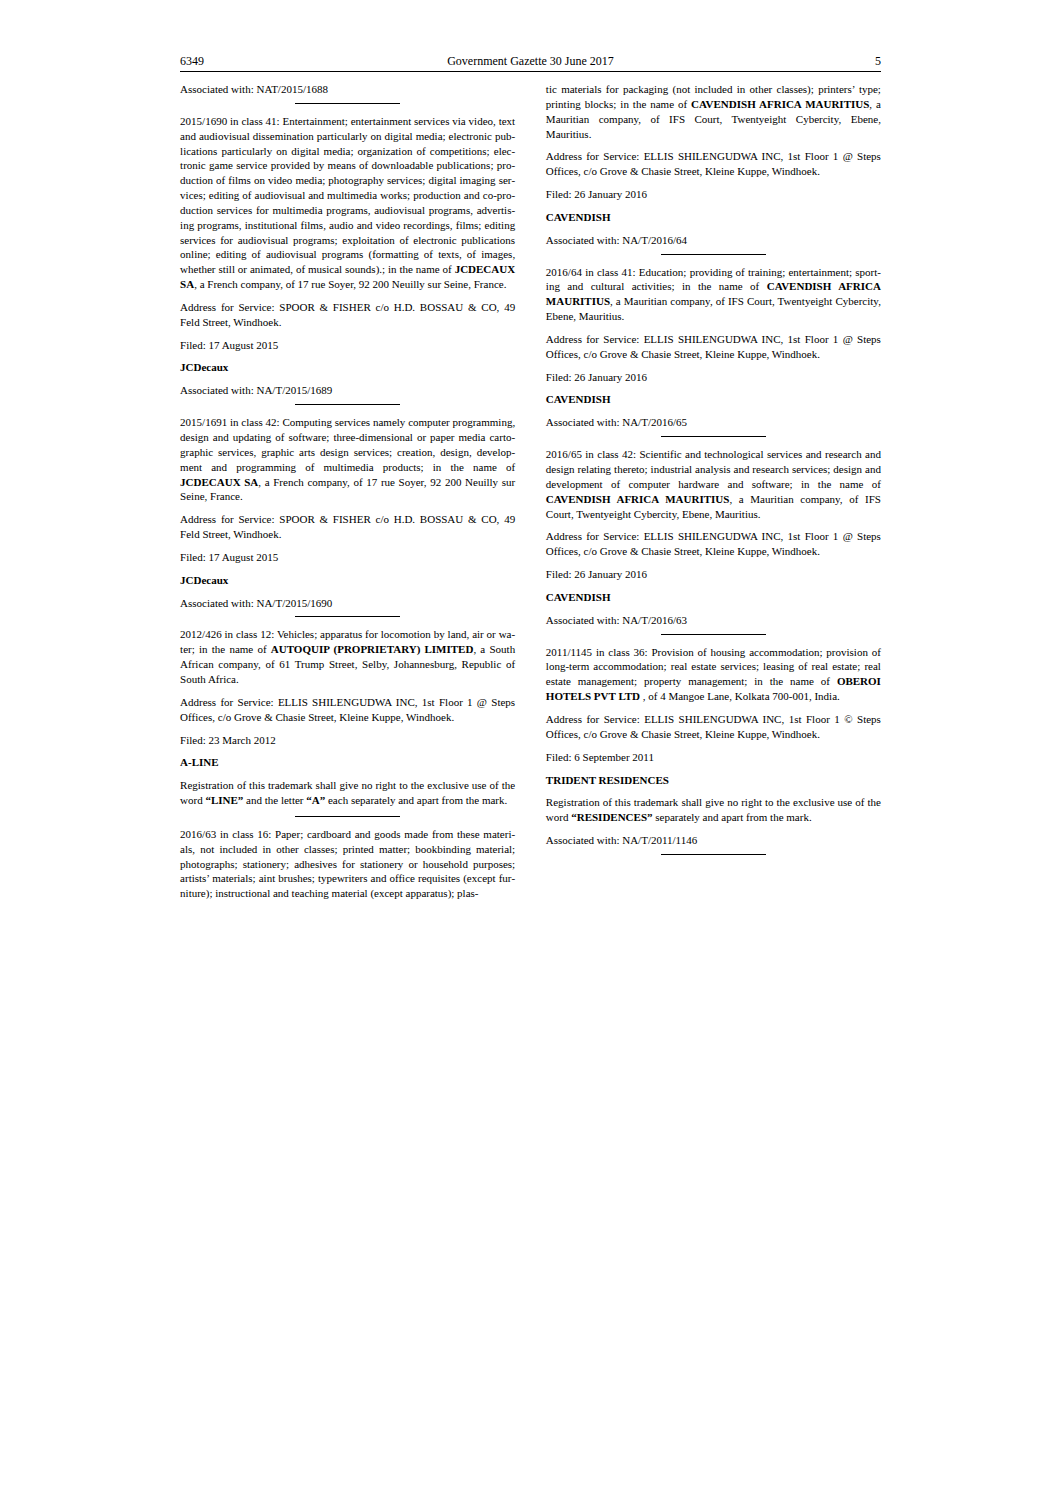6349
Government Gazette 30 June 2017
5
Associated with: NAT/2015/1688
2015/1690 in class 41: Entertainment; entertainment services via video, text and audiovisual dissemination particularly on digital media; electronic publications particularly on digital media; organization of competitions; electronic game service provided by means of downloadable publications; production of films on video media; photography services; digital imaging services; editing of audiovisual and multimedia works; production and co-production services for multimedia programs, audiovisual programs, advertising programs, institutional films, audio and video recordings, films; editing services for audiovisual programs; exploitation of electronic publications online; editing of audiovisual programs (formatting of texts, of images, whether still or animated, of musical sounds).; in the name of JCDECAUX SA, a French company, of 17 rue Soyer, 92 200 Neuilly sur Seine, France.
Address for Service: SPOOR & FISHER c/o H.D. BOSSAU & CO, 49 Feld Street, Windhoek.
Filed: 17 August 2015
JCDecaux
Associated with: NA/T/2015/1689
2015/1691 in class 42: Computing services namely computer programming, design and updating of software; three-dimensional or paper media cartographic services, graphic arts design services; creation, design, development and programming of multimedia products; in the name of JCDECAUX SA, a French company, of 17 rue Soyer, 92 200 Neuilly sur Seine, France.
Address for Service: SPOOR & FISHER c/o H.D. BOSSAU & CO, 49 Feld Street, Windhoek.
Filed: 17 August 2015
JCDecaux
Associated with: NA/T/2015/1690
2012/426 in class 12: Vehicles; apparatus for locomotion by land, air or water; in the name of AUTOQUIP (PROPRIETARY) LIMITED, a South African company, of 61 Trump Street, Selby, Johannesburg, Republic of South Africa.
Address for Service: ELLIS SHILENGUDWA INC, 1st Floor 1 @ Steps Offices, c/o Grove & Chasie Street, Kleine Kuppe, Windhoek.
Filed: 23 March 2012
A-LINE
Registration of this trademark shall give no right to the exclusive use of the word “LINE” and the letter “A” each separately and apart from the mark.
2016/63 in class 16: Paper; cardboard and goods made from these materials, not included in other classes; printed matter; bookbinding material; photographs; stationery; adhesives for stationery or household purposes; artists’ materials; aint brushes; typewriters and office requisites (except furniture); instructional and teaching material (except apparatus); plas-
tic materials for packaging (not included in other classes); printers’ type; printing blocks; in the name of CAVENDISH AFRICA MAURITIUS, a Mauritian company, of IFS Court, Twentyeight Cybercity, Ebene, Mauritius.
Address for Service: ELLIS SHILENGUDWA INC, 1st Floor 1 @ Steps Offices, c/o Grove & Chasie Street, Kleine Kuppe, Windhoek.
Filed: 26 January 2016
CAVENDISH
Associated with: NA/T/2016/64
2016/64 in class 41: Education; providing of training; entertainment; sporting and cultural activities; in the name of CAVENDISH AFRICA MAURITIUS, a Mauritian company, of IFS Court, Twentyeight Cybercity, Ebene, Mauritius.
Address for Service: ELLIS SHILENGUDWA INC, 1st Floor 1 @ Steps Offices, c/o Grove & Chasie Street, Kleine Kuppe, Windhoek.
Filed: 26 January 2016
CAVENDISH
Associated with: NA/T/2016/65
2016/65 in class 42: Scientific and technological services and research and design relating thereto; industrial analysis and research services; design and development of computer hardware and software; in the name of CAVENDISH AFRICA MAURITIUS, a Mauritian company, of IFS Court, Twentyeight Cybercity, Ebene, Mauritius.
Address for Service: ELLIS SHILENGUDWA INC, 1st Floor 1 @ Steps Offices, c/o Grove & Chasie Street, Kleine Kuppe, Windhoek.
Filed: 26 January 2016
CAVENDISH
Associated with: NA/T/2016/63
2011/1145 in class 36: Provision of housing accommodation; provision of long-term accommodation; real estate services; leasing of real estate; real estate management; property management; in the name of OBEROI HOTELS PVT LTD , of 4 Mangoe Lane, Kolkata 700-001, India.
Address for Service: ELLIS SHILENGUDWA INC, 1st Floor 1 © Steps Offices, c/o Grove & Chasie Street, Kleine Kuppe, Windhoek.
Filed: 6 September 2011
TRIDENT RESIDENCES
Registration of this trademark shall give no right to the exclusive use of the word “RESIDENCES” separately and apart from the mark.
Associated with: NA/T/2011/1146